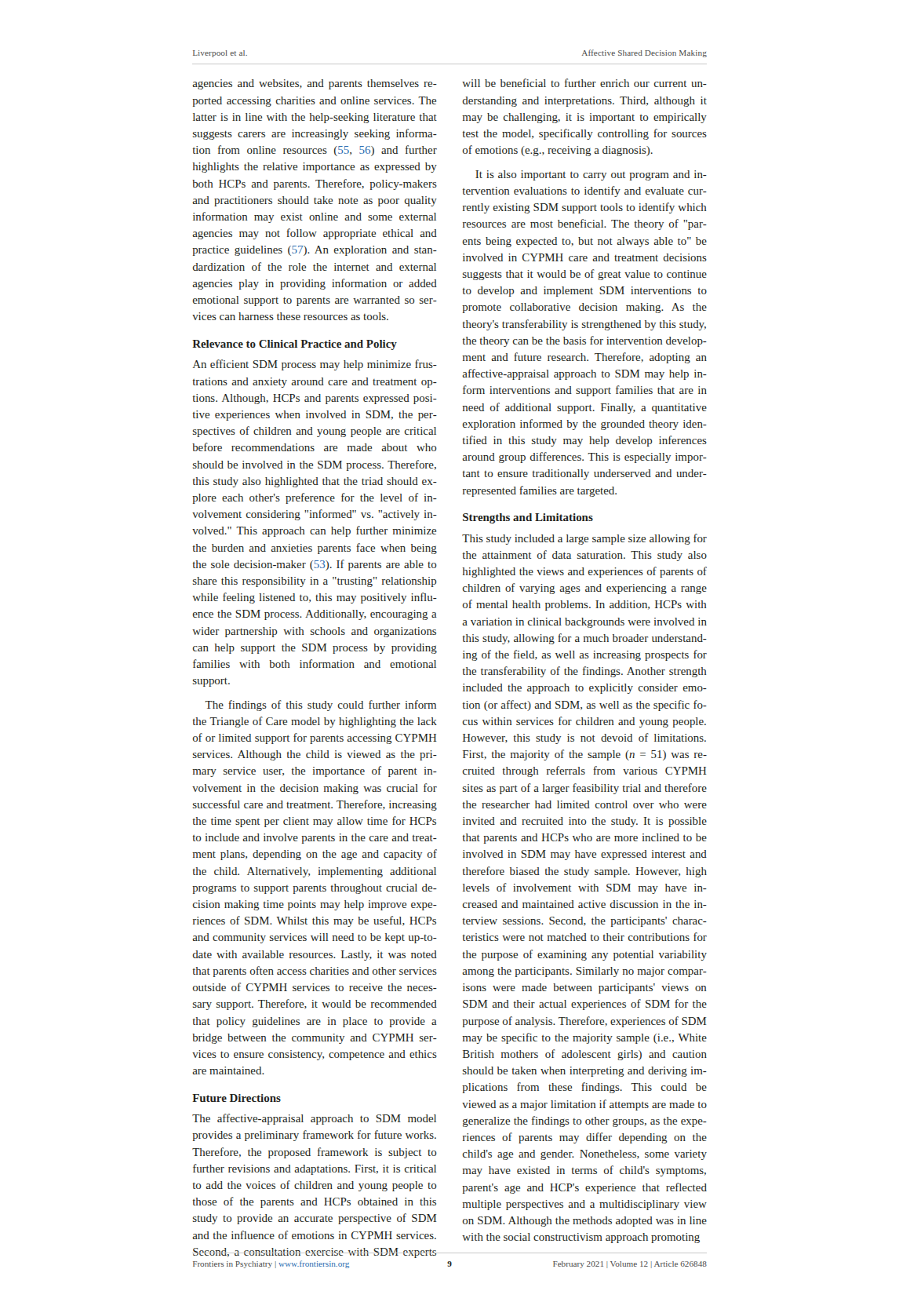Liverpool et al.
Affective Shared Decision Making
agencies and websites, and parents themselves reported accessing charities and online services. The latter is in line with the help-seeking literature that suggests carers are increasingly seeking information from online resources (55, 56) and further highlights the relative importance as expressed by both HCPs and parents. Therefore, policy-makers and practitioners should take note as poor quality information may exist online and some external agencies may not follow appropriate ethical and practice guidelines (57). An exploration and standardization of the role the internet and external agencies play in providing information or added emotional support to parents are warranted so services can harness these resources as tools.
Relevance to Clinical Practice and Policy
An efficient SDM process may help minimize frustrations and anxiety around care and treatment options. Although, HCPs and parents expressed positive experiences when involved in SDM, the perspectives of children and young people are critical before recommendations are made about who should be involved in the SDM process. Therefore, this study also highlighted that the triad should explore each other's preference for the level of involvement considering "informed" vs. "actively involved." This approach can help further minimize the burden and anxieties parents face when being the sole decision-maker (53). If parents are able to share this responsibility in a "trusting" relationship while feeling listened to, this may positively influence the SDM process. Additionally, encouraging a wider partnership with schools and organizations can help support the SDM process by providing families with both information and emotional support.
The findings of this study could further inform the Triangle of Care model by highlighting the lack of or limited support for parents accessing CYPMH services. Although the child is viewed as the primary service user, the importance of parent involvement in the decision making was crucial for successful care and treatment. Therefore, increasing the time spent per client may allow time for HCPs to include and involve parents in the care and treatment plans, depending on the age and capacity of the child. Alternatively, implementing additional programs to support parents throughout crucial decision making time points may help improve experiences of SDM. Whilst this may be useful, HCPs and community services will need to be kept up-to-date with available resources. Lastly, it was noted that parents often access charities and other services outside of CYPMH services to receive the necessary support. Therefore, it would be recommended that policy guidelines are in place to provide a bridge between the community and CYPMH services to ensure consistency, competence and ethics are maintained.
Future Directions
The affective-appraisal approach to SDM model provides a preliminary framework for future works. Therefore, the proposed framework is subject to further revisions and adaptations. First, it is critical to add the voices of children and young people to those of the parents and HCPs obtained in this study to provide an accurate perspective of SDM and the influence of emotions in CYPMH services. Second, a consultation exercise with SDM experts will be beneficial to further enrich our current understanding and interpretations. Third, although it may be challenging, it is important to empirically test the model, specifically controlling for sources of emotions (e.g., receiving a diagnosis).
It is also important to carry out program and intervention evaluations to identify and evaluate currently existing SDM support tools to identify which resources are most beneficial. The theory of "parents being expected to, but not always able to" be involved in CYPMH care and treatment decisions suggests that it would be of great value to continue to develop and implement SDM interventions to promote collaborative decision making. As the theory's transferability is strengthened by this study, the theory can be the basis for intervention development and future research. Therefore, adopting an affective-appraisal approach to SDM may help inform interventions and support families that are in need of additional support. Finally, a quantitative exploration informed by the grounded theory identified in this study may help develop inferences around group differences. This is especially important to ensure traditionally underserved and underrepresented families are targeted.
Strengths and Limitations
This study included a large sample size allowing for the attainment of data saturation. This study also highlighted the views and experiences of parents of children of varying ages and experiencing a range of mental health problems. In addition, HCPs with a variation in clinical backgrounds were involved in this study, allowing for a much broader understanding of the field, as well as increasing prospects for the transferability of the findings. Another strength included the approach to explicitly consider emotion (or affect) and SDM, as well as the specific focus within services for children and young people. However, this study is not devoid of limitations. First, the majority of the sample (n = 51) was recruited through referrals from various CYPMH sites as part of a larger feasibility trial and therefore the researcher had limited control over who were invited and recruited into the study. It is possible that parents and HCPs who are more inclined to be involved in SDM may have expressed interest and therefore biased the study sample. However, high levels of involvement with SDM may have increased and maintained active discussion in the interview sessions. Second, the participants' characteristics were not matched to their contributions for the purpose of examining any potential variability among the participants. Similarly no major comparisons were made between participants' views on SDM and their actual experiences of SDM for the purpose of analysis. Therefore, experiences of SDM may be specific to the majority sample (i.e., White British mothers of adolescent girls) and caution should be taken when interpreting and deriving implications from these findings. This could be viewed as a major limitation if attempts are made to generalize the findings to other groups, as the experiences of parents may differ depending on the child's age and gender. Nonetheless, some variety may have existed in terms of child's symptoms, parent's age and HCP's experience that reflected multiple perspectives and a multidisciplinary view on SDM. Although the methods adopted was in line with the social constructivism approach promoting
Frontiers in Psychiatry | www.frontiersin.org
9
February 2021 | Volume 12 | Article 626848